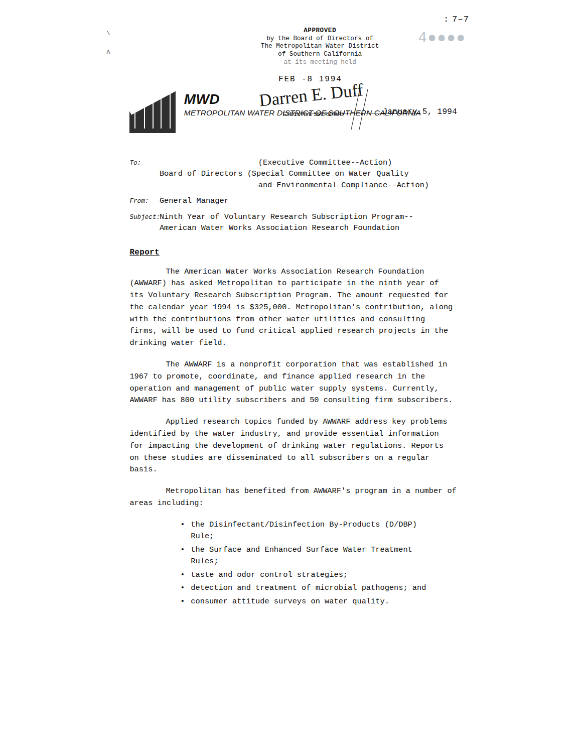: 7–7
4●●●●
\ ∆
APPROVED
by the Board of Directors of
The Metropolitan Water District
of Southern California
at its meeting held
FEB -8 1994
MWD
METROPOLITAN WATER DISTRICT OF SOUTHERN CALIFORNIA
EXECUTIVE SECRETARY
Darren E. Duff
January 5, 1994
To:
(Executive Committee--Action)
Board of Directors (Special Committee on Water Quality
and Environmental Compliance--Action)
From:
General Manager
Subject:
Ninth Year of Voluntary Research Subscription Program--
American Water Works Association Research Foundation
Report
The American Water Works Association Research Foundation (AWWARF) has asked Metropolitan to participate in the ninth year of its Voluntary Research Subscription Program. The amount requested for the calendar year 1994 is $325,000. Metropolitan's contribution, along with the contributions from other water utilities and consulting firms, will be used to fund critical applied research projects in the drinking water field.
The AWWARF is a nonprofit corporation that was established in 1967 to promote, coordinate, and finance applied research in the operation and management of public water supply systems. Currently, AWWARF has 800 utility subscribers and 50 consulting firm subscribers.
Applied research topics funded by AWWARF address key problems identified by the water industry, and provide essential information for impacting the development of drinking water regulations. Reports on these studies are disseminated to all subscribers on a regular basis.
Metropolitan has benefited from AWWARF's program in a number of areas including:
the Disinfectant/Disinfection By-Products (D/DBP)
Rule;
the Surface and Enhanced Surface Water Treatment
Rules;
taste and odor control strategies;
detection and treatment of microbial pathogens; and
consumer attitude surveys on water quality.